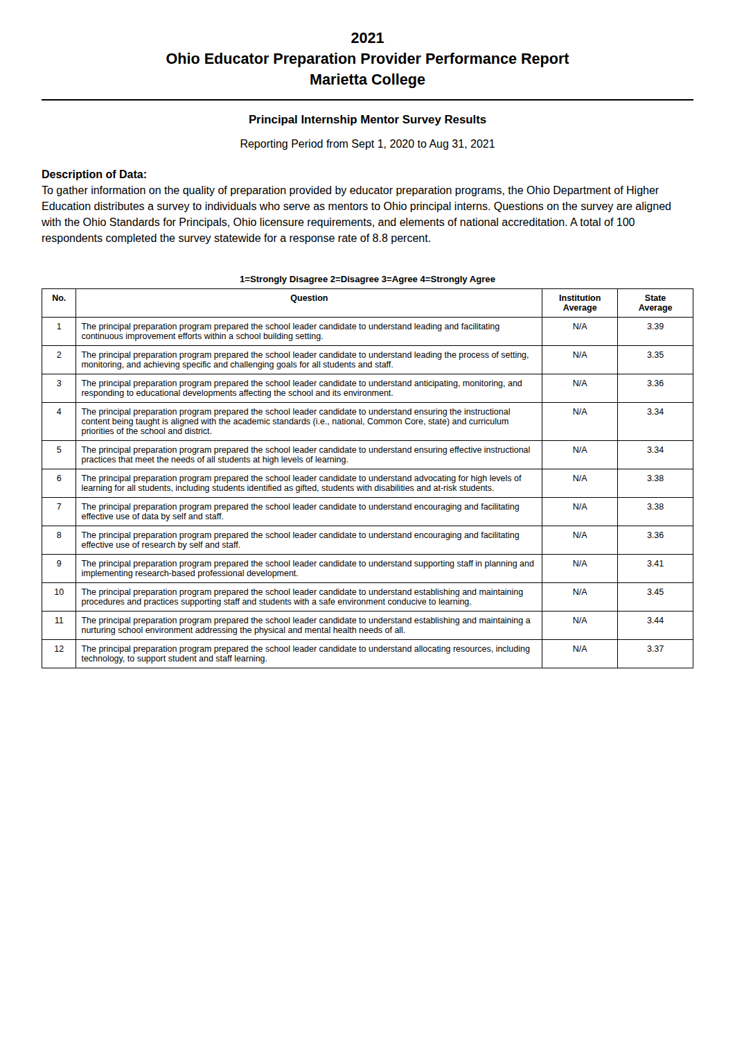2021
Ohio Educator Preparation Provider Performance Report
Marietta College
Principal Internship Mentor Survey Results
Reporting Period from Sept 1, 2020 to Aug 31, 2021
Description of Data:
To gather information on the quality of preparation provided by educator preparation programs, the Ohio Department of Higher Education distributes a survey to individuals who serve as mentors to Ohio principal interns. Questions on the survey are aligned with the Ohio Standards for Principals, Ohio licensure requirements, and elements of national accreditation. A total of 100 respondents completed the survey statewide for a response rate of 8.8 percent.
1=Strongly Disagree 2=Disagree 3=Agree 4=Strongly Agree
| No. | Question | Institution Average | State Average |
| --- | --- | --- | --- |
| 1 | The principal preparation program prepared the school leader candidate to understand leading and facilitating continuous improvement efforts within a school building setting. | N/A | 3.39 |
| 2 | The principal preparation program prepared the school leader candidate to understand leading the process of setting, monitoring, and achieving specific and challenging goals for all students and staff. | N/A | 3.35 |
| 3 | The principal preparation program prepared the school leader candidate to understand anticipating, monitoring, and responding to educational developments affecting the school and its environment. | N/A | 3.36 |
| 4 | The principal preparation program prepared the school leader candidate to understand ensuring the instructional content being taught is aligned with the academic standards (i.e., national, Common Core, state) and curriculum priorities of the school and district. | N/A | 3.34 |
| 5 | The principal preparation program prepared the school leader candidate to understand ensuring effective instructional practices that meet the needs of all students at high levels of learning. | N/A | 3.34 |
| 6 | The principal preparation program prepared the school leader candidate to understand advocating for high levels of learning for all students, including students identified as gifted, students with disabilities and at-risk students. | N/A | 3.38 |
| 7 | The principal preparation program prepared the school leader candidate to understand encouraging and facilitating effective use of data by self and staff. | N/A | 3.38 |
| 8 | The principal preparation program prepared the school leader candidate to understand encouraging and facilitating effective use of research by self and staff. | N/A | 3.36 |
| 9 | The principal preparation program prepared the school leader candidate to understand supporting staff in planning and implementing research-based professional development. | N/A | 3.41 |
| 10 | The principal preparation program prepared the school leader candidate to understand establishing and maintaining procedures and practices supporting staff and students with a safe environment conducive to learning. | N/A | 3.45 |
| 11 | The principal preparation program prepared the school leader candidate to understand establishing and maintaining a nurturing school environment addressing the physical and mental health needs of all. | N/A | 3.44 |
| 12 | The principal preparation program prepared the school leader candidate to understand allocating resources, including technology, to support student and staff learning. | N/A | 3.37 |